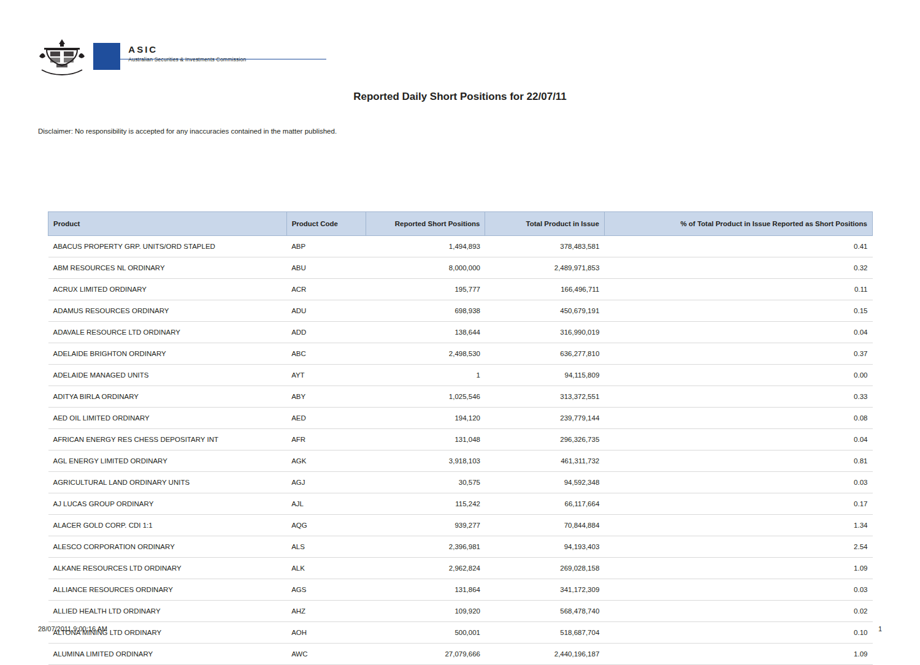ASIC
Australian Securities & Investments Commission
Reported Daily Short Positions for 22/07/11
Disclaimer: No responsibility is accepted for any inaccuracies contained in the matter published.
| Product | Product Code | Reported Short Positions | Total Product in Issue | % of Total Product in Issue Reported as Short Positions |
| --- | --- | --- | --- | --- |
| ABACUS PROPERTY GRP. UNITS/ORD STAPLED | ABP | 1,494,893 | 378,483,581 | 0.41 |
| ABM RESOURCES NL ORDINARY | ABU | 8,000,000 | 2,489,971,853 | 0.32 |
| ACRUX LIMITED ORDINARY | ACR | 195,777 | 166,496,711 | 0.11 |
| ADAMUS RESOURCES ORDINARY | ADU | 698,938 | 450,679,191 | 0.15 |
| ADAVALE RESOURCE LTD ORDINARY | ADD | 138,644 | 316,990,019 | 0.04 |
| ADELAIDE BRIGHTON ORDINARY | ABC | 2,498,530 | 636,277,810 | 0.37 |
| ADELAIDE MANAGED UNITS | AYT | 1 | 94,115,809 | 0.00 |
| ADITYA BIRLA ORDINARY | ABY | 1,025,546 | 313,372,551 | 0.33 |
| AED OIL LIMITED ORDINARY | AED | 194,120 | 239,779,144 | 0.08 |
| AFRICAN ENERGY RES CHESS DEPOSITARY INT | AFR | 131,048 | 296,326,735 | 0.04 |
| AGL ENERGY LIMITED ORDINARY | AGK | 3,918,103 | 461,311,732 | 0.81 |
| AGRICULTURAL LAND ORDINARY UNITS | AGJ | 30,575 | 94,592,348 | 0.03 |
| AJ LUCAS GROUP ORDINARY | AJL | 115,242 | 66,117,664 | 0.17 |
| ALACER GOLD CORP. CDI 1:1 | AQG | 939,277 | 70,844,884 | 1.34 |
| ALESCO CORPORATION ORDINARY | ALS | 2,396,981 | 94,193,403 | 2.54 |
| ALKANE RESOURCES LTD ORDINARY | ALK | 2,962,824 | 269,028,158 | 1.09 |
| ALLIANCE RESOURCES ORDINARY | AGS | 131,864 | 341,172,309 | 0.03 |
| ALLIED HEALTH LTD ORDINARY | AHZ | 109,920 | 568,478,740 | 0.02 |
| ALTONA MINING LTD ORDINARY | AOH | 500,001 | 518,687,704 | 0.10 |
| ALUMINA LIMITED ORDINARY | AWC | 27,079,666 | 2,440,196,187 | 1.09 |
28/07/2011 9:00:16 AM
1